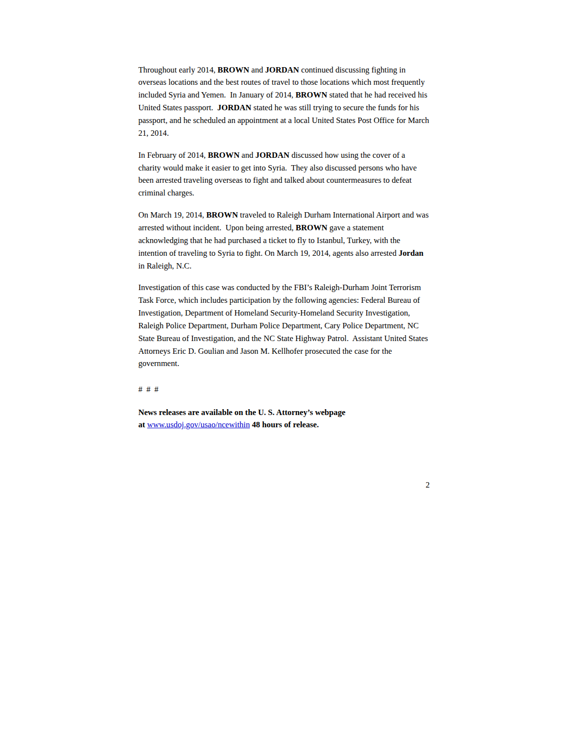Throughout early 2014, BROWN and JORDAN continued discussing fighting in overseas locations and the best routes of travel to those locations which most frequently included Syria and Yemen. In January of 2014, BROWN stated that he had received his United States passport. JORDAN stated he was still trying to secure the funds for his passport, and he scheduled an appointment at a local United States Post Office for March 21, 2014.
In February of 2014, BROWN and JORDAN discussed how using the cover of a charity would make it easier to get into Syria. They also discussed persons who have been arrested traveling overseas to fight and talked about countermeasures to defeat criminal charges.
On March 19, 2014, BROWN traveled to Raleigh Durham International Airport and was arrested without incident. Upon being arrested, BROWN gave a statement acknowledging that he had purchased a ticket to fly to Istanbul, Turkey, with the intention of traveling to Syria to fight. On March 19, 2014, agents also arrested Jordan in Raleigh, N.C.
Investigation of this case was conducted by the FBI’s Raleigh-Durham Joint Terrorism Task Force, which includes participation by the following agencies: Federal Bureau of Investigation, Department of Homeland Security-Homeland Security Investigation, Raleigh Police Department, Durham Police Department, Cary Police Department, NC State Bureau of Investigation, and the NC State Highway Patrol. Assistant United States Attorneys Eric D. Goulian and Jason M. Kellhofer prosecuted the case for the government.
# # #
News releases are available on the U. S. Attorney’s webpage
at www.usdoj.gov/usao/ncewithin 48 hours of release.
2